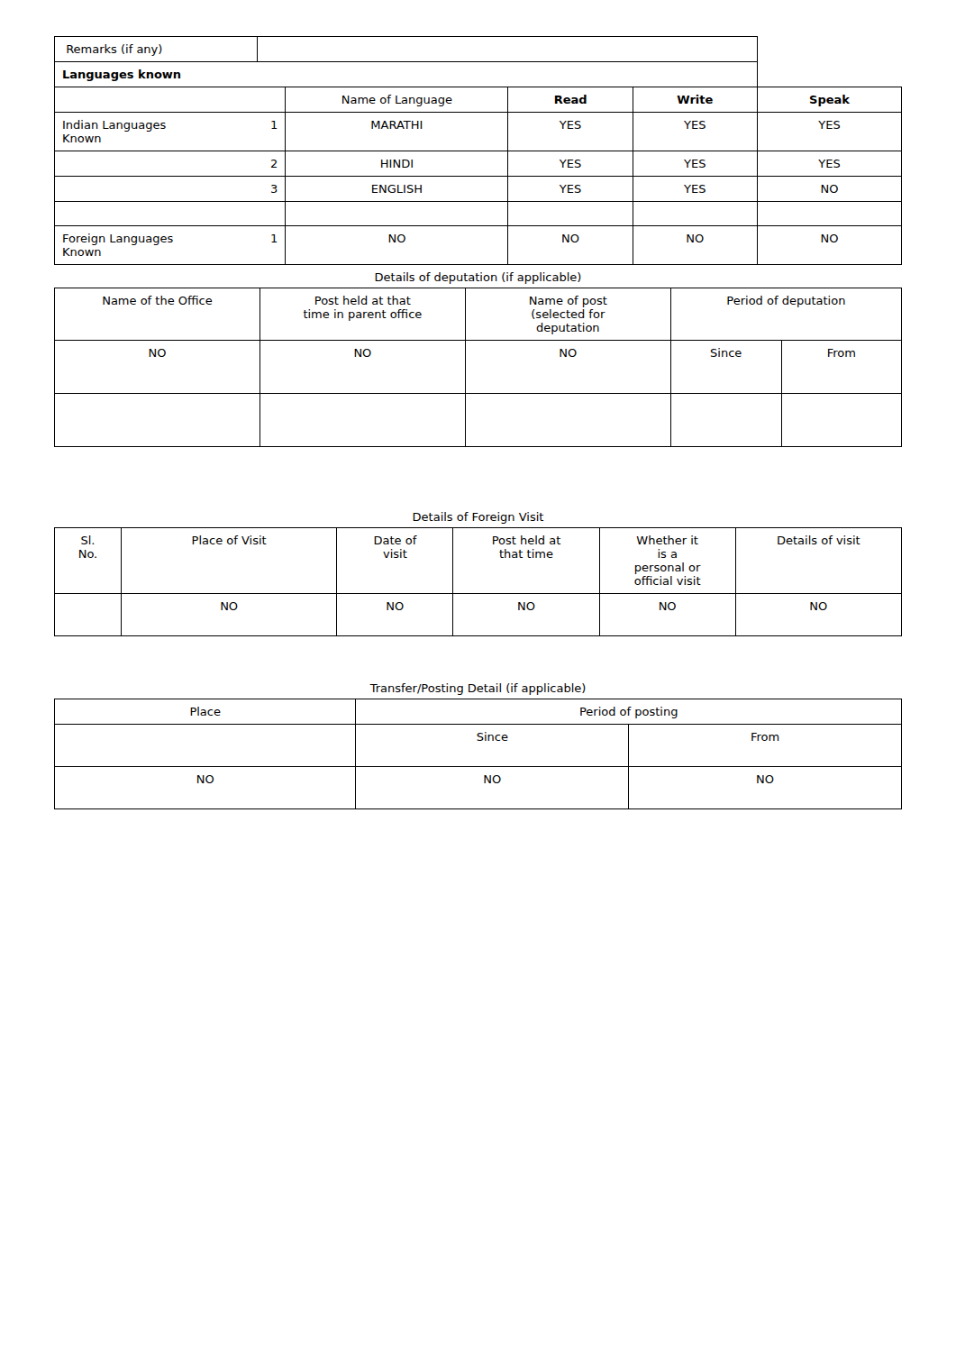| Remarks (if any) | |
| Languages known |
| | | Name of Language | Read | Write | Speak |
| Indian Languages Known | 1 | MARATHI | YES | YES | YES |
| | 2 | HINDI | YES | YES | YES |
| | 3 | ENGLISH | YES | YES | NO |
| Foreign Languages Known | 1 | NO | NO | NO | NO |
Details of deputation (if applicable)
| Name of the Office | Post held at that time in parent office | Name of post (selected for deputation | Period of deputation |
| NO | NO | NO | Since | From |
Details of Foreign Visit
| Sl. No. | Place of Visit | Date of visit | Post held at that time | Whether it is a personal or official visit | Details of visit |
| | NO | NO | NO | NO | NO |
Transfer/Posting Detail (if applicable)
| Place | Period of posting |
| | Since | From |
| NO | NO | NO |